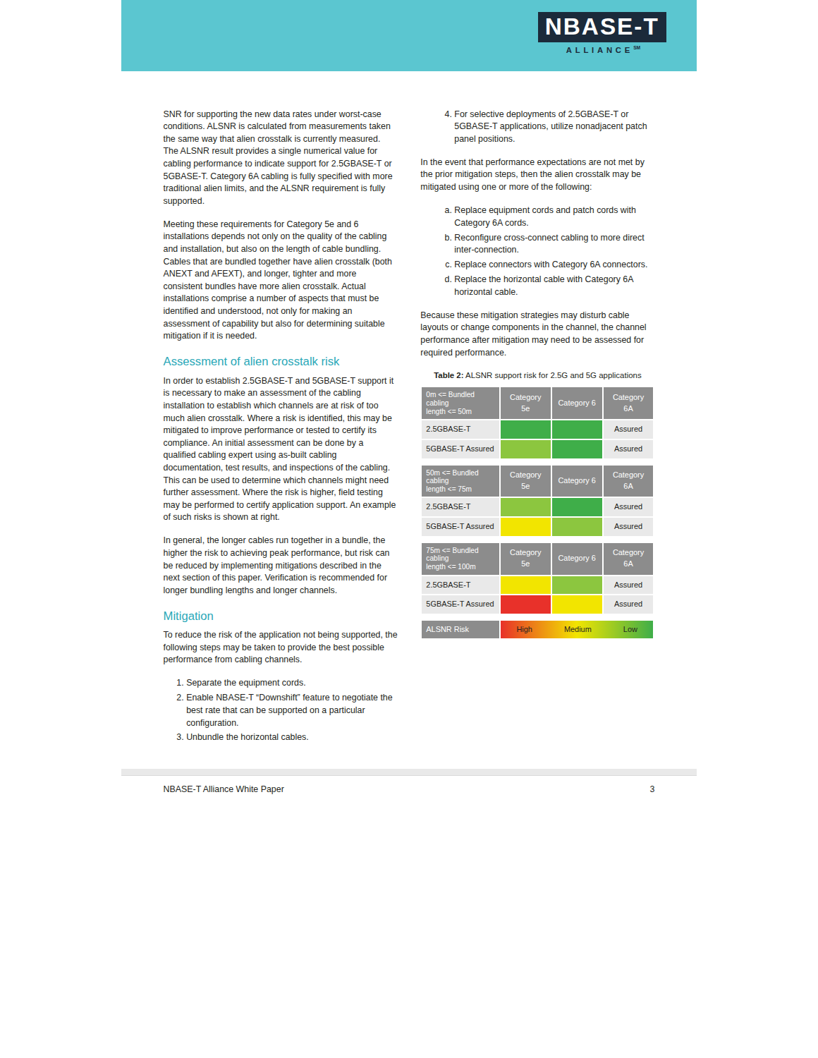NBASE-T
ALLIANCESM
SNR for supporting the new data rates under worst-case conditions. ALSNR is calculated from measurements taken the same way that alien crosstalk is currently measured. The ALSNR result provides a single numerical value for cabling performance to indicate support for 2.5GBASE-T or 5GBASE-T. Category 6A cabling is fully specified with more traditional alien limits, and the ALSNR requirement is fully supported.
Meeting these requirements for Category 5e and 6 installations depends not only on the quality of the cabling and installation, but also on the length of cable bundling. Cables that are bundled together have alien crosstalk (both ANEXT and AFEXT), and longer, tighter and more consistent bundles have more alien crosstalk. Actual installations comprise a number of aspects that must be identified and understood, not only for making an assessment of capability but also for determining suitable mitigation if it is needed.
Assessment of alien crosstalk risk
In order to establish 2.5GBASE-T and 5GBASE-T support it is necessary to make an assessment of the cabling installation to establish which channels are at risk of too much alien crosstalk. Where a risk is identified, this may be mitigated to improve performance or tested to certify its compliance. An initial assessment can be done by a qualified cabling expert using as-built cabling documentation, test results, and inspections of the cabling. This can be used to determine which channels might need further assessment. Where the risk is higher, field testing may be performed to certify application support. An example of such risks is shown at right.
In general, the longer cables run together in a bundle, the higher the risk to achieving peak performance, but risk can be reduced by implementing mitigations described in the next section of this paper. Verification is recommended for longer bundling lengths and longer channels.
Mitigation
To reduce the risk of the application not being supported, the following steps may be taken to provide the best possible performance from cabling channels.
Separate the equipment cords.
Enable NBASE-T “Downshift” feature to negotiate the best rate that can be supported on a particular configuration.
Unbundle the horizontal cables.
For selective deployments of 2.5GBASE-T or 5GBASE-T applications, utilize nonadjacent patch panel positions.
In the event that performance expectations are not met by the prior mitigation steps, then the alien crosstalk may be mitigated using one or more of the following:
Replace equipment cords and patch cords with Category 6A cords.
Reconfigure cross-connect cabling to more direct inter-connection.
Replace connectors with Category 6A connectors.
Replace the horizontal cable with Category 6A horizontal cable.
Because these mitigation strategies may disturb cable layouts or change components in the channel, the channel performance after mitigation may need to be assessed for required performance.
Table 2: ALSNR support risk for 2.5G and 5G applications
| 0m <= Bundled cabling length <= 50m | Category 5e | Category 6 | Category 6A |
| 2.5GBASE-T | | | Assured |
| 5GBASE-T Assured | | | Assured |
| 50m <= Bundled cabling length <= 75m | Category 5e | Category 6 | Category 6A |
| 2.5GBASE-T | | | Assured |
| 5GBASE-T Assured | | | Assured |
| 75m <= Bundled cabling length <= 100m | Category 5e | Category 6 | Category 6A |
| 2.5GBASE-T | | | Assured |
| 5GBASE-T Assured | | | Assured |
| ALSNR Risk | High Medium Low |
NBASE-T Alliance White Paper
3